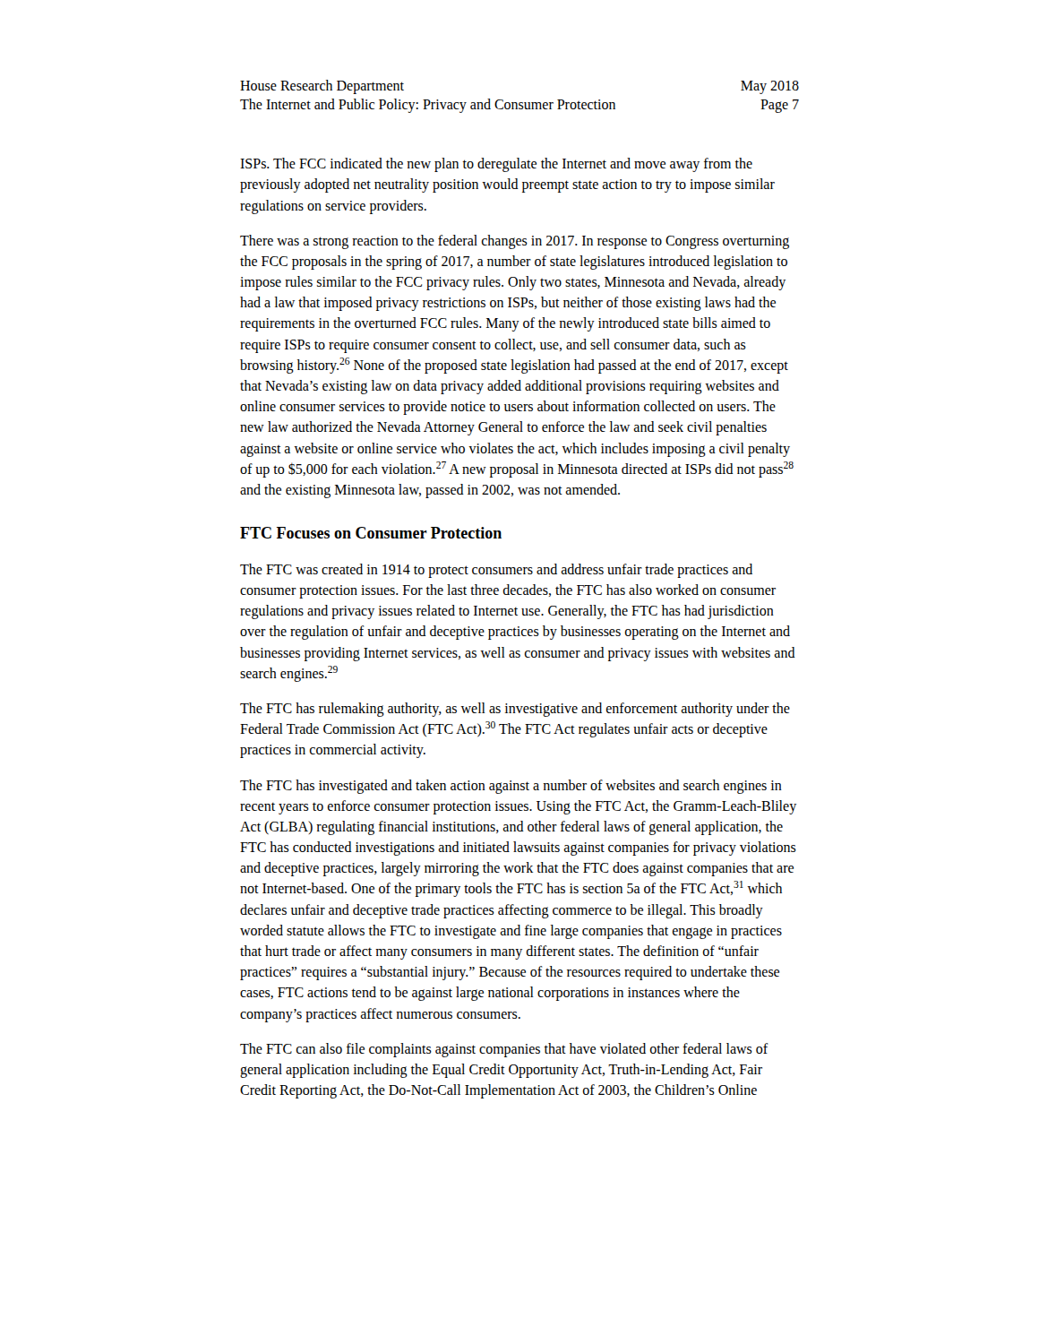House Research Department
The Internet and Public Policy: Privacy and Consumer Protection
May 2018
Page 7
ISPs. The FCC indicated the new plan to deregulate the Internet and move away from the previously adopted net neutrality position would preempt state action to try to impose similar regulations on service providers.
There was a strong reaction to the federal changes in 2017. In response to Congress overturning the FCC proposals in the spring of 2017, a number of state legislatures introduced legislation to impose rules similar to the FCC privacy rules. Only two states, Minnesota and Nevada, already had a law that imposed privacy restrictions on ISPs, but neither of those existing laws had the requirements in the overturned FCC rules. Many of the newly introduced state bills aimed to require ISPs to require consumer consent to collect, use, and sell consumer data, such as browsing history.26 None of the proposed state legislation had passed at the end of 2017, except that Nevada’s existing law on data privacy added additional provisions requiring websites and online consumer services to provide notice to users about information collected on users. The new law authorized the Nevada Attorney General to enforce the law and seek civil penalties against a website or online service who violates the act, which includes imposing a civil penalty of up to $5,000 for each violation.27 A new proposal in Minnesota directed at ISPs did not pass28 and the existing Minnesota law, passed in 2002, was not amended.
FTC Focuses on Consumer Protection
The FTC was created in 1914 to protect consumers and address unfair trade practices and consumer protection issues. For the last three decades, the FTC has also worked on consumer regulations and privacy issues related to Internet use. Generally, the FTC has had jurisdiction over the regulation of unfair and deceptive practices by businesses operating on the Internet and businesses providing Internet services, as well as consumer and privacy issues with websites and search engines.29
The FTC has rulemaking authority, as well as investigative and enforcement authority under the Federal Trade Commission Act (FTC Act).30 The FTC Act regulates unfair acts or deceptive practices in commercial activity.
The FTC has investigated and taken action against a number of websites and search engines in recent years to enforce consumer protection issues. Using the FTC Act, the Gramm-Leach-Bliley Act (GLBA) regulating financial institutions, and other federal laws of general application, the FTC has conducted investigations and initiated lawsuits against companies for privacy violations and deceptive practices, largely mirroring the work that the FTC does against companies that are not Internet-based. One of the primary tools the FTC has is section 5a of the FTC Act,31 which declares unfair and deceptive trade practices affecting commerce to be illegal. This broadly worded statute allows the FTC to investigate and fine large companies that engage in practices that hurt trade or affect many consumers in many different states. The definition of “unfair practices” requires a “substantial injury.” Because of the resources required to undertake these cases, FTC actions tend to be against large national corporations in instances where the company’s practices affect numerous consumers.
The FTC can also file complaints against companies that have violated other federal laws of general application including the Equal Credit Opportunity Act, Truth-in-Lending Act, Fair Credit Reporting Act, the Do-Not-Call Implementation Act of 2003, the Children’s Online